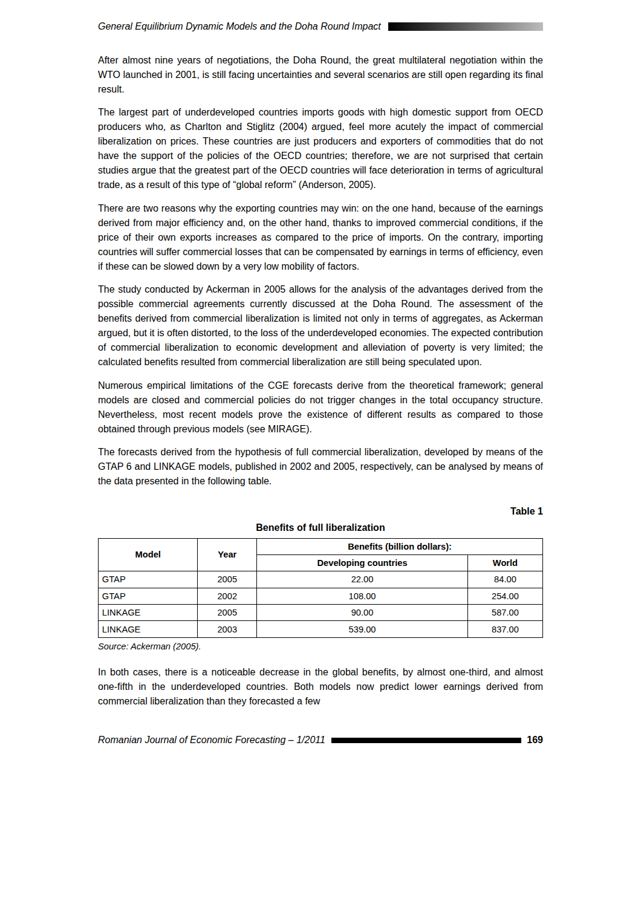General Equilibrium Dynamic Models and the Doha Round Impact
After almost nine years of negotiations, the Doha Round, the great multilateral negotiation within the WTO launched in 2001, is still facing uncertainties and several scenarios are still open regarding its final result.
The largest part of underdeveloped countries imports goods with high domestic support from OECD producers who, as Charlton and Stiglitz (2004) argued, feel more acutely the impact of commercial liberalization on prices. These countries are just producers and exporters of commodities that do not have the support of the policies of the OECD countries; therefore, we are not surprised that certain studies argue that the greatest part of the OECD countries will face deterioration in terms of agricultural trade, as a result of this type of “global reform” (Anderson, 2005).
There are two reasons why the exporting countries may win: on the one hand, because of the earnings derived from major efficiency and, on the other hand, thanks to improved commercial conditions, if the price of their own exports increases as compared to the price of imports. On the contrary, importing countries will suffer commercial losses that can be compensated by earnings in terms of efficiency, even if these can be slowed down by a very low mobility of factors.
The study conducted by Ackerman in 2005 allows for the analysis of the advantages derived from the possible commercial agreements currently discussed at the Doha Round. The assessment of the benefits derived from commercial liberalization is limited not only in terms of aggregates, as Ackerman argued, but it is often distorted, to the loss of the underdeveloped economies. The expected contribution of commercial liberalization to economic development and alleviation of poverty is very limited; the calculated benefits resulted from commercial liberalization are still being speculated upon.
Numerous empirical limitations of the CGE forecasts derive from the theoretical framework; general models are closed and commercial policies do not trigger changes in the total occupancy structure. Nevertheless, most recent models prove the existence of different results as compared to those obtained through previous models (see MIRAGE).
The forecasts derived from the hypothesis of full commercial liberalization, developed by means of the GTAP 6 and LINKAGE models, published in 2002 and 2005, respectively, can be analysed by means of the data presented in the following table.
Table 1
Benefits of full liberalization
| Model | Year | Benefits (billion dollars): |
| --- | --- | --- |
| Developing countries | World |
| GTAP | 2005 | 22.00 | 84.00 |
| GTAP | 2002 | 108.00 | 254.00 |
| LINKAGE | 2005 | 90.00 | 587.00 |
| LINKAGE | 2003 | 539.00 | 837.00 |
Source: Ackerman (2005).
In both cases, there is a noticeable decrease in the global benefits, by almost one-third, and almost one-fifth in the underdeveloped countries. Both models now predict lower earnings derived from commercial liberalization than they forecasted a few
Romanian Journal of Economic Forecasting – 1/2011 169